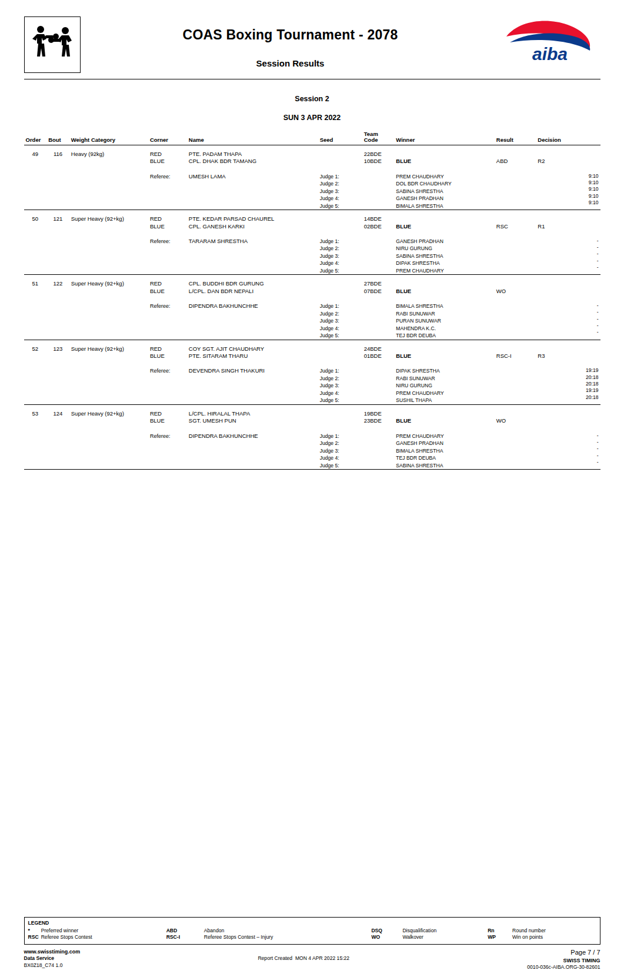COAS Boxing Tournament - 2078
Session Results
aiba
Session 2
SUN 3 APR 2022
| Order | Bout | Weight Category | Corner | Name | Seed | Team Code | Winner | Result | Decision |
| --- | --- | --- | --- | --- | --- | --- | --- | --- | --- |
| 49 | 116 | Heavy (92kg) | RED BLUE Referee: | PTE. PADAM THAPA CPL. DHAK BDR TAMANG UMESH LAMA | Judge 1: Judge 2: Judge 3: Judge 4: Judge 5: | 22BDE 10BDE | BLUE PREM CHAUDHARY DOL BDR CHAUDHARY SABINA SHRESTHA GANESH PRADHAN BIMALA SHRESTHA | ABD | R2 9:10 9:10 9:10 9:10 9:10 |
| 50 | 121 | Super Heavy (92+kg) | RED BLUE Referee: | PTE. KEDAR PARSAD CHAUREL CPL. GANESH KARKI TARARAM SHRESTHA | Judge 1: Judge 2: Judge 3: Judge 4: Judge 5: | 14BDE 02BDE | BLUE GANESH PRADHAN NIRU GURUNG SABINA SHRESTHA DIPAK SHRESTHA PREM CHAUDHARY | RSC | R1 - - - - - |
| 51 | 122 | Super Heavy (92+kg) | RED BLUE Referee: | CPL. BUDDHI BDR GURUNG L/CPL. DAN BDR NEPALI DIPENDRA BAKHUNCHHE | Judge 1: Judge 2: Judge 3: Judge 4: Judge 5: | 27BDE 07BDE | BLUE BIMALA SHRESTHA RABI SUNUWAR PURAN SUNUWAR MAHENDRA K.C. TEJ BDR DEUBA | WO | - - - - - |
| 52 | 123 | Super Heavy (92+kg) | RED BLUE Referee: | COY SGT. AJIT CHAUDHARY PTE. SITARAM THARU DEVENDRA SINGH THAKURI | Judge 1: Judge 2: Judge 3: Judge 4: Judge 5: | 24BDE 01BDE | BLUE DIPAK SHRESTHA RABI SUNUWAR NIRU GURUNG PREM CHAUDHARY SUSHIL THAPA | RSC-I | R3 19:19 20:18 20:18 19:19 20:18 |
| 53 | 124 | Super Heavy (92+kg) | RED BLUE Referee: | L/CPL. HIRALAL THAPA SGT. UMESH PUN DIPENDRA BAKHUNCHHE | Judge 1: Judge 2: Judge 3: Judge 4: Judge 5: | 19BDE 23BDE | BLUE PREM CHAUDHARY GANESH PRADHAN BIMALA SHRESTHA TEJ BDR DEUBA SABINA SHRESTHA | WO | - - - - - |
LEGEND
| * | Preferred winner | ABD | Abandon | DSQ | Disqualification | Rn | Round number |
| RSC | Referee Stops Contest | RSC-I | Referee Stops Contest – Injury | WO | Walkover | WP | Win on points |
www.swisstiming.com
Data Service
BX0Z18_C74 1.0
Report Created MON 4 APR 2022 15:22
Page 7 / 7
SWISS TIMING
0010-036c-AIBA.ORG-30-82601